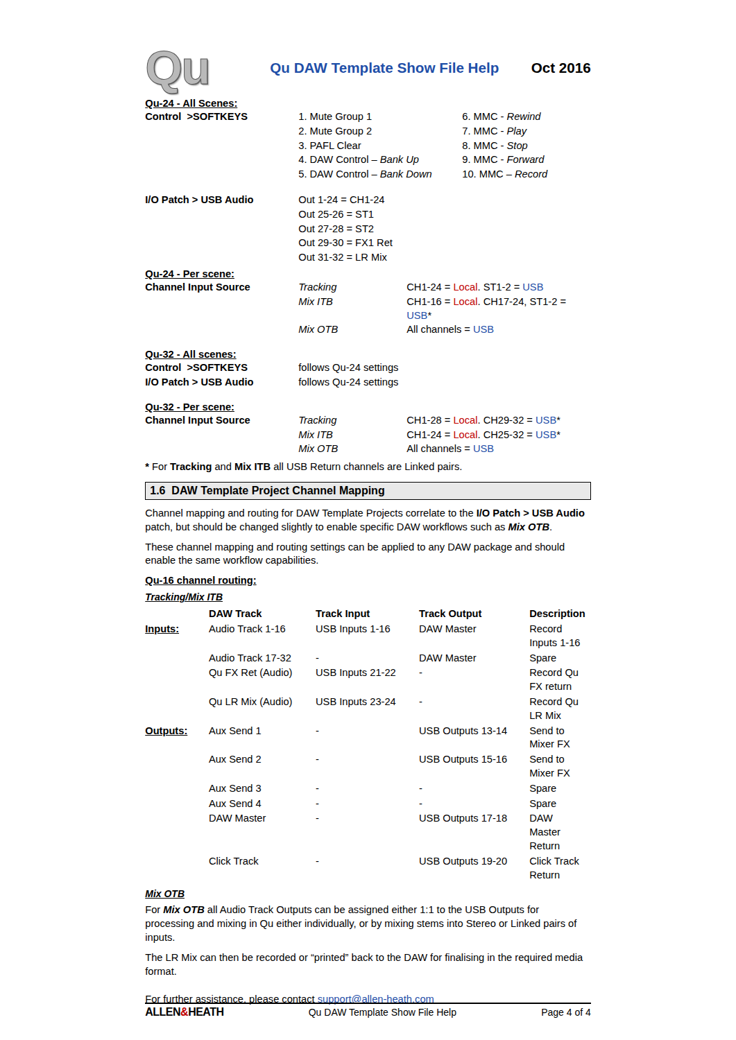Qu
Qu DAW Template Show File Help
Oct 2016
Qu-24 - All Scenes:
| Control >SOFTKEYS | 1. Mute Group 1 | 6. MMC - Rewind |
| | 2. Mute Group 2 | 7. MMC - Play |
| | 3. PAFL Clear | 8. MMC - Stop |
| | 4. DAW Control – Bank Up | 9. MMC - Forward |
| | 5. DAW Control – Bank Down | 10. MMC – Record |
| I/O Patch > USB Audio | Out 1-24 = CH1-24 |
| | Out 25-26 = ST1 |
| | Out 27-28 = ST2 |
| | Out 29-30 = FX1 Ret |
| | Out 31-32 = LR Mix |
Qu-24 - Per scene:
| Channel Input Source | Tracking | CH1-24 = Local . ST1-2 = USB |
| | Mix ITB | CH1-16 = Local . CH17-24, ST1-2 = USB * |
| | Mix OTB | All channels = USB |
Qu-32 - All scenes:
| Control >SOFTKEYS | follows Qu-24 settings |
| I/O Patch > USB Audio | follows Qu-24 settings |
Qu-32 - Per scene:
| Channel Input Source | Tracking | CH1-28 = Local . CH29-32 = USB * |
| | Mix ITB | CH1-24 = Local . CH25-32 = USB * |
| | Mix OTB | All channels = USB |
* For Tracking and Mix ITB all USB Return channels are Linked pairs.
1.6 DAW Template Project Channel Mapping
Channel mapping and routing for DAW Template Projects correlate to the I/O Patch > USB Audio patch, but should be changed slightly to enable specific DAW workflows such as Mix OTB.
These channel mapping and routing settings can be applied to any DAW package and should enable the same workflow capabilities.
Qu-16 channel routing:
Tracking/Mix ITB
| | DAW Track | Track Input | Track Output | Description |
| --- | --- | --- | --- | --- |
| Inputs: | Audio Track 1-16 | USB Inputs 1-16 | DAW Master | Record Inputs 1-16 |
| | Audio Track 17-32 | - | DAW Master | Spare |
| | Qu FX Ret (Audio) | USB Inputs 21-22 | - | Record Qu FX return |
| | Qu LR Mix (Audio) | USB Inputs 23-24 | - | Record Qu LR Mix |
| Outputs: | Aux Send 1 | - | USB Outputs 13-14 | Send to Mixer FX |
| | Aux Send 2 | - | USB Outputs 15-16 | Send to Mixer FX |
| | Aux Send 3 | - | - | Spare |
| | Aux Send 4 | - | - | Spare |
| | DAW Master | - | USB Outputs 17-18 | DAW Master Return |
| | Click Track | - | USB Outputs 19-20 | Click Track Return |
Mix OTB
For Mix OTB all Audio Track Outputs can be assigned either 1:1 to the USB Outputs for processing and mixing in Qu either individually, or by mixing stems into Stereo or Linked pairs of inputs.
The LR Mix can then be recorded or “printed” back to the DAW for finalising in the required media format.
For further assistance, please contact support@allen-heath.com
ALLEN&HEATH
Qu DAW Template Show File Help
Page 4 of 4